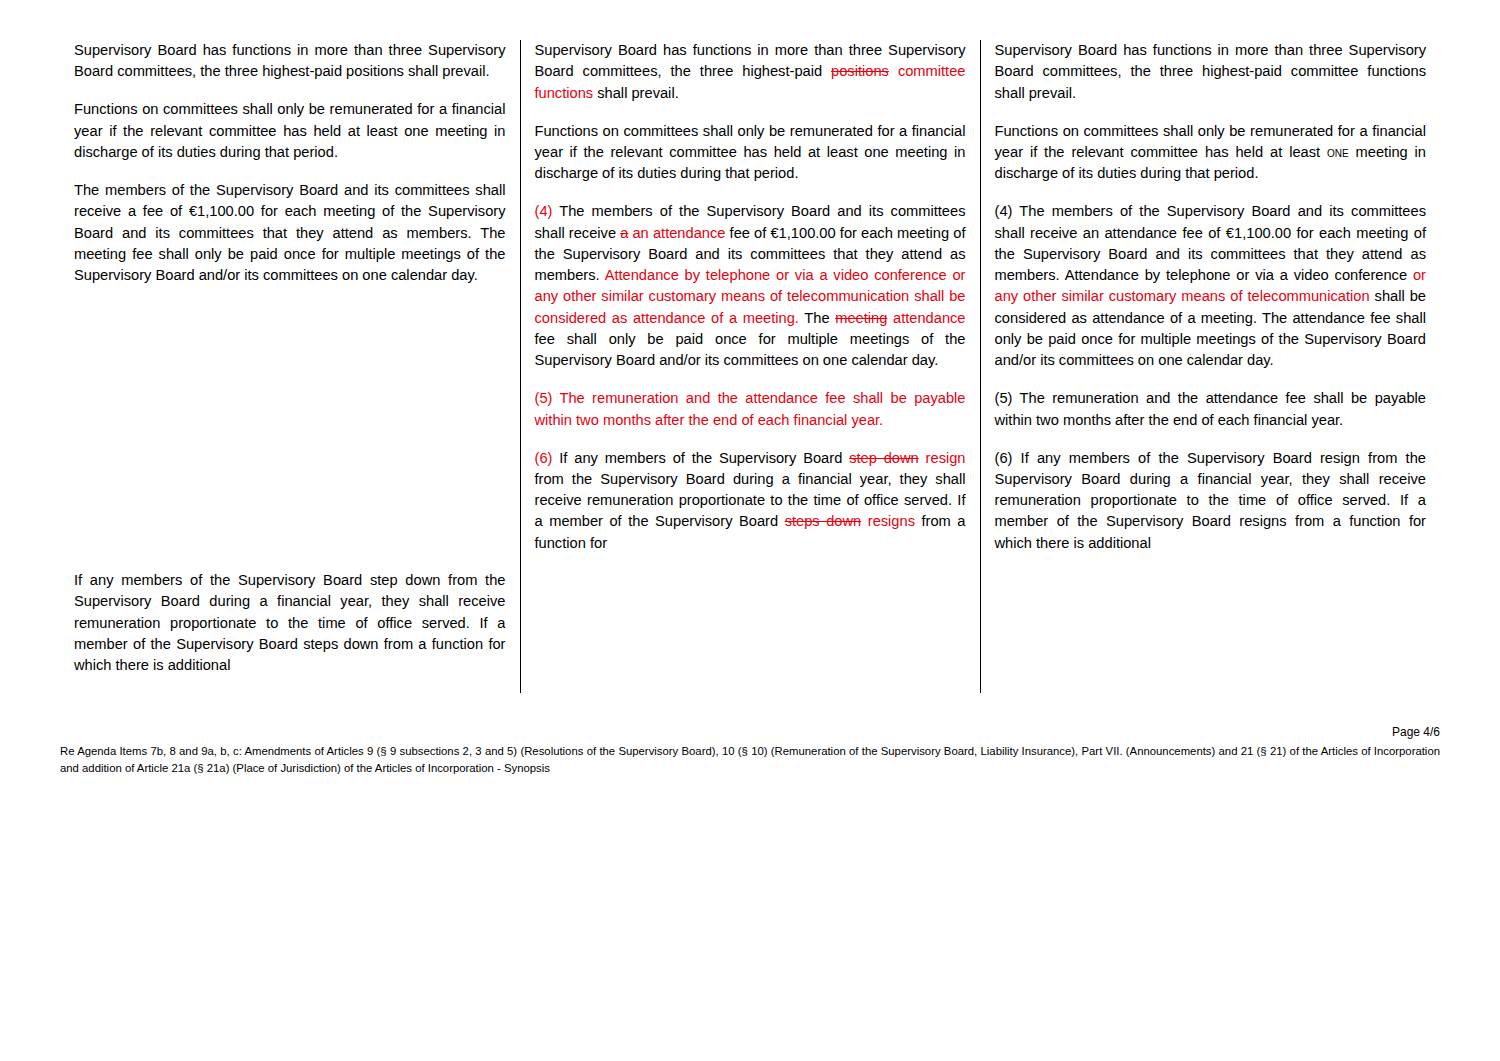| Supervisory Board has functions in more than three Supervisory Board committees, the three highest-paid positions shall prevail. Functions on committees shall only be remunerated for a financial year if the relevant committee has held at least one meeting in discharge of its duties during that period. The members of the Supervisory Board and its committees shall receive a fee of €1,100.00 for each meeting of the Supervisory Board and its committees that they attend as members. The meeting fee shall only be paid once for multiple meetings of the Supervisory Board and/or its committees on one calendar day. If any members of the Supervisory Board step down from the Supervisory Board during a financial year, they shall receive remuneration proportionate to the time of office served. If a member of the Supervisory Board steps down from a function for which there is additional | Supervisory Board has functions in more than three Supervisory Board committees, the three highest-paid positions committee functions shall prevail. Functions on committees shall only be remunerated for a financial year if the relevant committee has held at least one meeting in discharge of its duties during that period. (4) The members of the Supervisory Board and its committees shall receive a an attendance fee of €1,100.00 for each meeting of the Supervisory Board and its committees that they attend as members. Attendance by telephone or via a video conference or any other similar customary means of telecommunication shall be considered as attendance of a meeting. The meeting attendance fee shall only be paid once for multiple meetings of the Supervisory Board and/or its committees on one calendar day. (5) The remuneration and the attendance fee shall be payable within two months after the end of each financial year. (6) If any members of the Supervisory Board step down resign from the Supervisory Board during a financial year, they shall receive remuneration proportionate to the time of office served. If a member of the Supervisory Board steps down resigns from a function for | Supervisory Board has functions in more than three Supervisory Board committees, the three highest-paid committee functions shall prevail. Functions on committees shall only be remunerated for a financial year if the relevant committee has held at least one meeting in discharge of its duties during that period. (4) The members of the Supervisory Board and its committees shall receive an attendance fee of €1,100.00 for each meeting of the Supervisory Board and its committees that they attend as members. Attendance by telephone or via a video conference or any other similar customary means of telecommunication shall be considered as attendance of a meeting. The attendance fee shall only be paid once for multiple meetings of the Supervisory Board and/or its committees on one calendar day. (5) The remuneration and the attendance fee shall be payable within two months after the end of each financial year. (6) If any members of the Supervisory Board resign from the Supervisory Board during a financial year, they shall receive remuneration proportionate to the time of office served. If a member of the Supervisory Board resigns from a function for which there is additional |
Page 4/6
Re Agenda Items 7b, 8 and 9a, b, c: Amendments of Articles 9 (§ 9 subsections 2, 3 and 5) (Resolutions of the Supervisory Board), 10 (§ 10) (Remuneration of the Supervisory Board, Liability Insurance), Part VII. (Announcements) and 21 (§ 21) of the Articles of Incorporation and addition of Article 21a (§ 21a) (Place of Jurisdiction) of the Articles of Incorporation - Synopsis